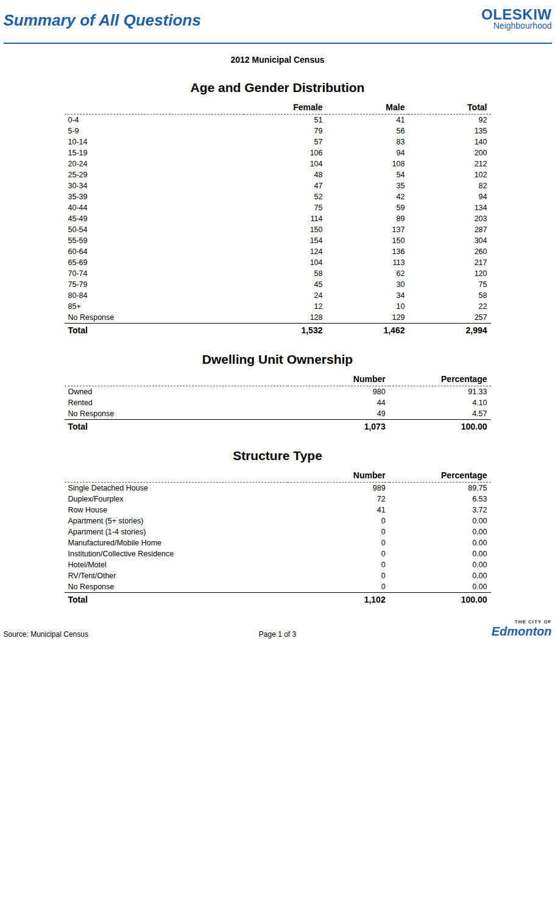Summary of All Questions
OLESKIW
Neighbourhood
2012 Municipal Census
Age and Gender Distribution
| | Female | Male | Total |
| --- | --- | --- | --- |
| 0-4 | 51 | 41 | 92 |
| 5-9 | 79 | 56 | 135 |
| 10-14 | 57 | 83 | 140 |
| 15-19 | 106 | 94 | 200 |
| 20-24 | 104 | 108 | 212 |
| 25-29 | 48 | 54 | 102 |
| 30-34 | 47 | 35 | 82 |
| 35-39 | 52 | 42 | 94 |
| 40-44 | 75 | 59 | 134 |
| 45-49 | 114 | 89 | 203 |
| 50-54 | 150 | 137 | 287 |
| 55-59 | 154 | 150 | 304 |
| 60-64 | 124 | 136 | 260 |
| 65-69 | 104 | 113 | 217 |
| 70-74 | 58 | 62 | 120 |
| 75-79 | 45 | 30 | 75 |
| 80-84 | 24 | 34 | 58 |
| 85+ | 12 | 10 | 22 |
| No Response | 128 | 129 | 257 |
| Total | 1,532 | 1,462 | 2,994 |
Dwelling Unit Ownership
| | Number | Percentage |
| --- | --- | --- |
| Owned | 980 | 91.33 |
| Rented | 44 | 4.10 |
| No Response | 49 | 4.57 |
| Total | 1,073 | 100.00 |
Structure Type
| | Number | Percentage |
| --- | --- | --- |
| Single Detached House | 989 | 89.75 |
| Duplex/Fourplex | 72 | 6.53 |
| Row House | 41 | 3.72 |
| Apartment (5+ stories) | 0 | 0.00 |
| Apartment (1-4 stories) | 0 | 0.00 |
| Manufactured/Mobile Home | 0 | 0.00 |
| Institution/Collective Residence | 0 | 0.00 |
| Hotel/Motel | 0 | 0.00 |
| RV/Tent/Other | 0 | 0.00 |
| No Response | 0 | 0.00 |
| Total | 1,102 | 100.00 |
Source: Municipal Census
Page 1 of 3
THE CITY OF Edmonton